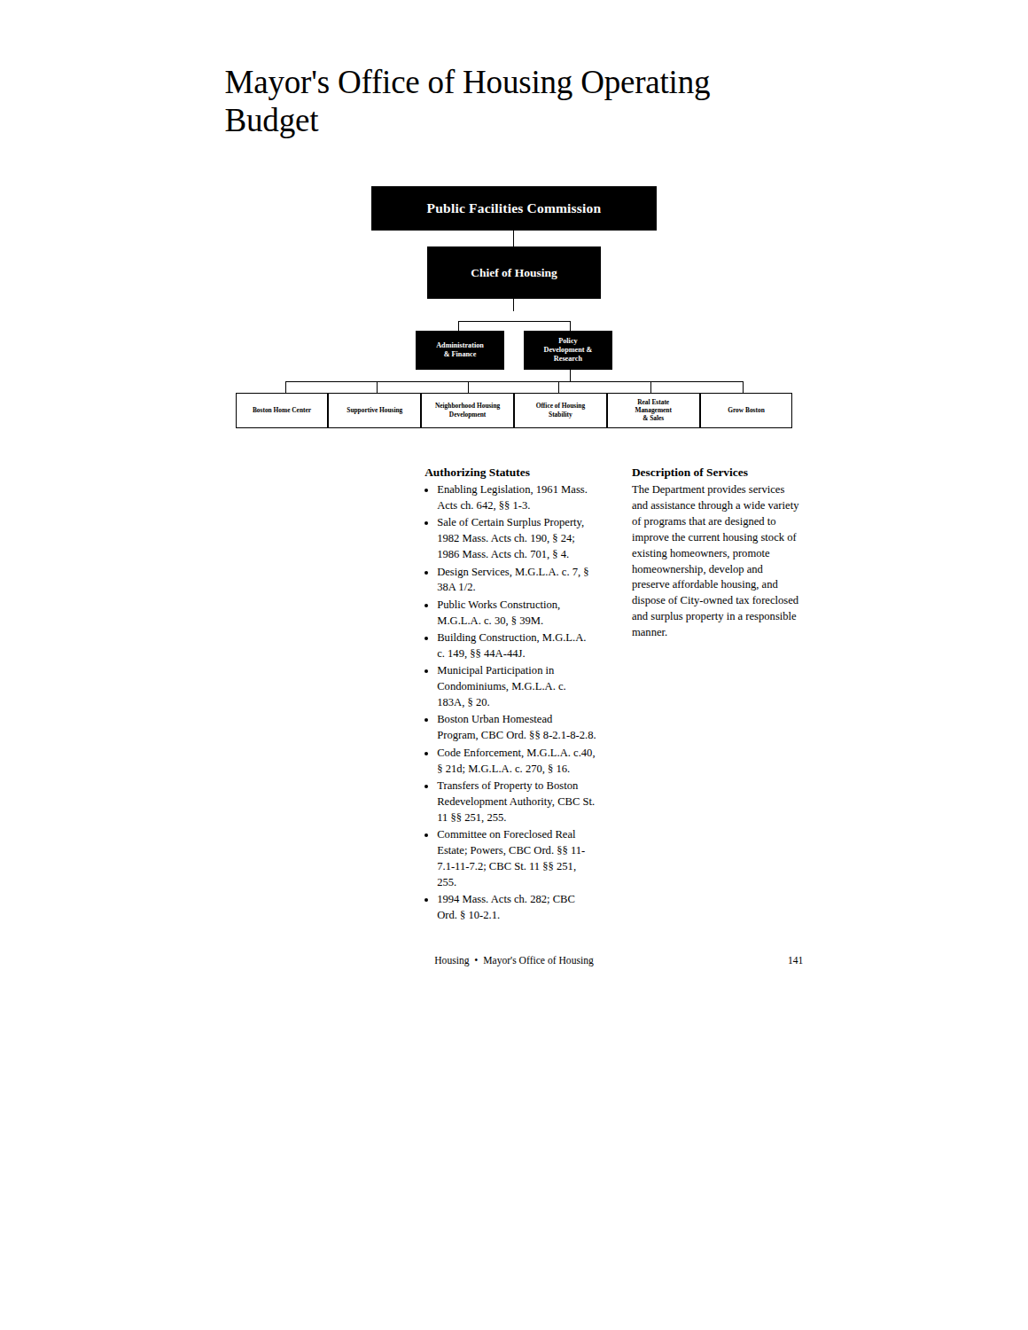Mayor's Office of Housing Operating Budget
Public Facilities Commission
Chief of Housing
Administration
& Finance
Policy
Development &
Research
Boston Home Center
Supportive Housing
Neighborhood Housing
Development
Office of Housing
Stability
Real Estate
Management
& Sales
Grow Boston
Authorizing Statutes
Enabling Legislation, 1961 Mass. Acts ch. 642, §§ 1-3.
Sale of Certain Surplus Property, 1982 Mass. Acts ch. 190, § 24; 1986 Mass. Acts ch. 701, § 4.
Design Services, M.G.L.A. c. 7, § 38A 1/2.
Public Works Construction, M.G.L.A. c. 30, § 39M.
Building Construction, M.G.L.A. c. 149, §§ 44A-44J.
Municipal Participation in Condominiums, M.G.L.A. c. 183A, § 20.
Boston Urban Homestead Program, CBC Ord. §§ 8-2.1-8-2.8.
Code Enforcement, M.G.L.A. c.40, § 21d; M.G.L.A. c. 270, § 16.
Transfers of Property to Boston Redevelopment Authority, CBC St. 11 §§ 251, 255.
Committee on Foreclosed Real Estate; Powers, CBC Ord. §§ 11-7.1-11-7.2; CBC St. 11 §§ 251, 255.
1994 Mass. Acts ch. 282; CBC Ord. § 10-2.1.
Description of Services
The Department provides services and assistance through a wide variety of programs that are designed to improve the current housing stock of existing homeowners, promote homeownership, develop and preserve affordable housing, and dispose of City-owned tax foreclosed and surplus property in a responsible manner.
Housing • Mayor's Office of Housing
141